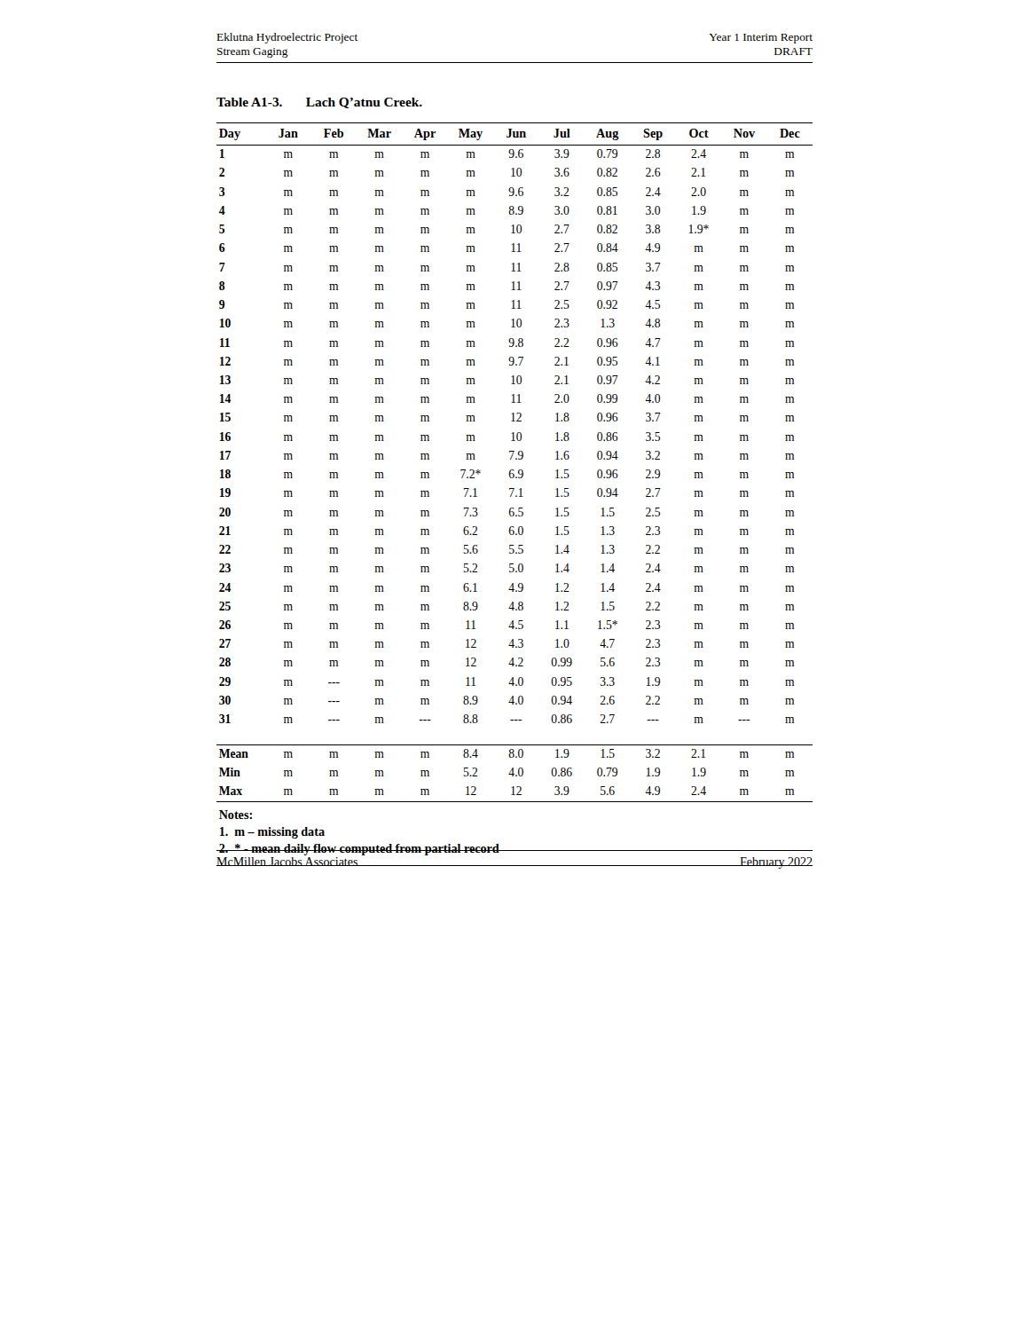Eklutna Hydroelectric Project
Year 1 Interim Report
Stream Gaging
DRAFT
Table A1-3. Lach Q’atnu Creek.
| Day | Jan | Feb | Mar | Apr | May | Jun | Jul | Aug | Sep | Oct | Nov | Dec |
| --- | --- | --- | --- | --- | --- | --- | --- | --- | --- | --- | --- | --- |
| 1 | m | m | m | m | m | 9.6 | 3.9 | 0.79 | 2.8 | 2.4 | m | m |
| 2 | m | m | m | m | m | 10 | 3.6 | 0.82 | 2.6 | 2.1 | m | m |
| 3 | m | m | m | m | m | 9.6 | 3.2 | 0.85 | 2.4 | 2.0 | m | m |
| 4 | m | m | m | m | m | 8.9 | 3.0 | 0.81 | 3.0 | 1.9 | m | m |
| 5 | m | m | m | m | m | 10 | 2.7 | 0.82 | 3.8 | 1.9* | m | m |
| 6 | m | m | m | m | m | 11 | 2.7 | 0.84 | 4.9 | m | m | m |
| 7 | m | m | m | m | m | 11 | 2.8 | 0.85 | 3.7 | m | m | m |
| 8 | m | m | m | m | m | 11 | 2.7 | 0.97 | 4.3 | m | m | m |
| 9 | m | m | m | m | m | 11 | 2.5 | 0.92 | 4.5 | m | m | m |
| 10 | m | m | m | m | m | 10 | 2.3 | 1.3 | 4.8 | m | m | m |
| 11 | m | m | m | m | m | 9.8 | 2.2 | 0.96 | 4.7 | m | m | m |
| 12 | m | m | m | m | m | 9.7 | 2.1 | 0.95 | 4.1 | m | m | m |
| 13 | m | m | m | m | m | 10 | 2.1 | 0.97 | 4.2 | m | m | m |
| 14 | m | m | m | m | m | 11 | 2.0 | 0.99 | 4.0 | m | m | m |
| 15 | m | m | m | m | m | 12 | 1.8 | 0.96 | 3.7 | m | m | m |
| 16 | m | m | m | m | m | 10 | 1.8 | 0.86 | 3.5 | m | m | m |
| 17 | m | m | m | m | m | 7.9 | 1.6 | 0.94 | 3.2 | m | m | m |
| 18 | m | m | m | m | 7.2* | 6.9 | 1.5 | 0.96 | 2.9 | m | m | m |
| 19 | m | m | m | m | 7.1 | 7.1 | 1.5 | 0.94 | 2.7 | m | m | m |
| 20 | m | m | m | m | 7.3 | 6.5 | 1.5 | 1.5 | 2.5 | m | m | m |
| 21 | m | m | m | m | 6.2 | 6.0 | 1.5 | 1.3 | 2.3 | m | m | m |
| 22 | m | m | m | m | 5.6 | 5.5 | 1.4 | 1.3 | 2.2 | m | m | m |
| 23 | m | m | m | m | 5.2 | 5.0 | 1.4 | 1.4 | 2.4 | m | m | m |
| 24 | m | m | m | m | 6.1 | 4.9 | 1.2 | 1.4 | 2.4 | m | m | m |
| 25 | m | m | m | m | 8.9 | 4.8 | 1.2 | 1.5 | 2.2 | m | m | m |
| 26 | m | m | m | m | 11 | 4.5 | 1.1 | 1.5* | 2.3 | m | m | m |
| 27 | m | m | m | m | 12 | 4.3 | 1.0 | 4.7 | 2.3 | m | m | m |
| 28 | m | m | m | m | 12 | 4.2 | 0.99 | 5.6 | 2.3 | m | m | m |
| 29 | m | --- | m | m | 11 | 4.0 | 0.95 | 3.3 | 1.9 | m | m | m |
| 30 | m | --- | m | m | 8.9 | 4.0 | 0.94 | 2.6 | 2.2 | m | m | m |
| 31 | m | --- | m | --- | 8.8 | --- | 0.86 | 2.7 | --- | m | --- | m |
| Mean | m | m | m | m | 8.4 | 8.0 | 1.9 | 1.5 | 3.2 | 2.1 | m | m |
| Min | m | m | m | m | 5.2 | 4.0 | 0.86 | 0.79 | 1.9 | 1.9 | m | m |
| Max | m | m | m | m | 12 | 12 | 3.9 | 5.6 | 4.9 | 2.4 | m | m |
Notes:
1. m – missing data
2. * - mean daily flow computed from partial record
McMillen Jacobs Associates
February 2022